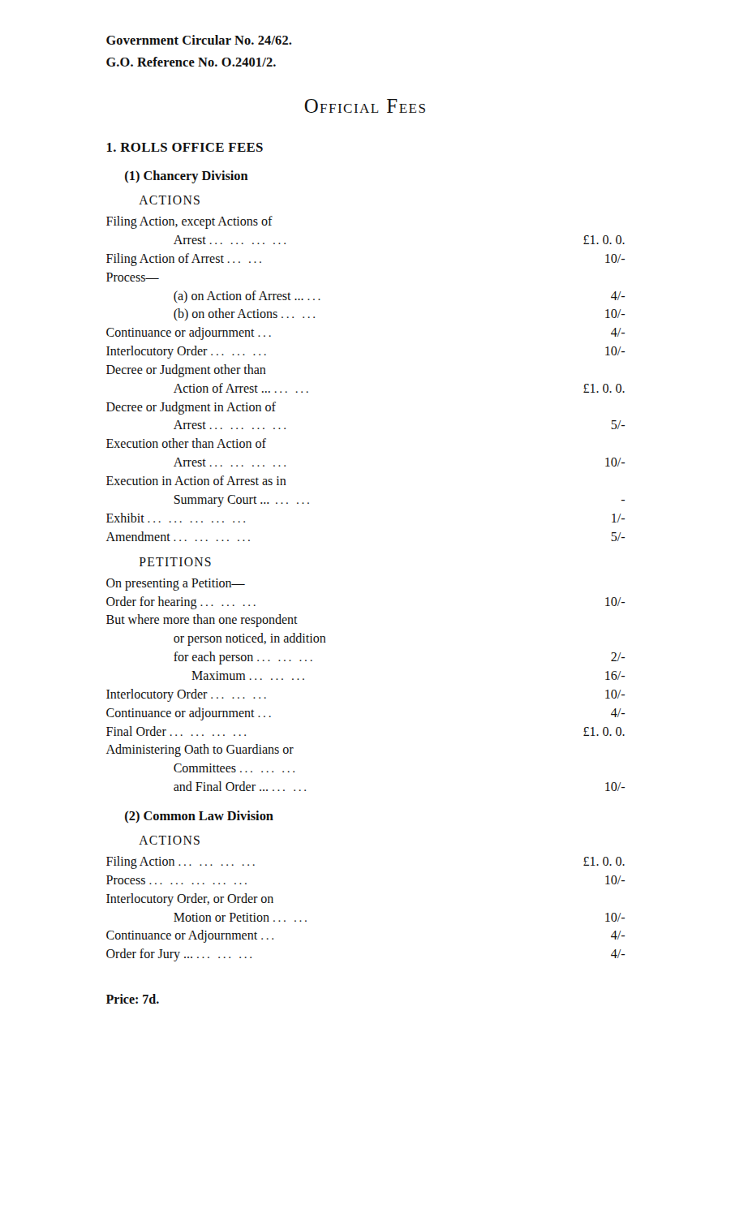Government Circular No. 24/62.
G.O. Reference No. O.2401/2.
Official Fees
1. ROLLS OFFICE FEES
(1) Chancery Division
ACTIONS
| Filing Action, except Actions of | |
| Arrest ... ... ... ... | £1. 0. 0. |
| Filing Action of Arrest ... ... | 10/- |
| Process— | |
| (a) on Action of Arrest ... ... | 4/- |
| (b) on other Actions ... ... | 10/- |
| Continuance or adjournment ... | 4/- |
| Interlocutory Order ... ... ... | 10/- |
| Decree or Judgment other than | |
| Action of Arrest ... ... ... | £1. 0. 0. |
| Decree or Judgment in Action of | |
| Arrest ... ... ... ... | 5/- |
| Execution other than Action of | |
| Arrest ... ... ... ... | 10/- |
| Execution in Action of Arrest as in | |
| Summary Court ... ... ... | - |
| Exhibit ... ... ... ... ... | 1/- |
| Amendment ... ... ... ... | 5/- |
PETITIONS
| On presenting a Petition— | |
| Order for hearing ... ... ... | 10/- |
| But where more than one respondent | |
| or person noticed, in addition | |
| for each person ... ... ... | 2/- |
| Maximum ... ... ... | 16/- |
| Interlocutory Order ... ... ... | 10/- |
| Continuance or adjournment ... | 4/- |
| Final Order ... ... ... ... | £1. 0. 0. |
| Administering Oath to Guardians or | |
| Committees ... ... ... | |
| and Final Order ... ... ... | 10/- |
(2) Common Law Division
ACTIONS
| Filing Action ... ... ... ... | £1. 0. 0. |
| Process ... ... ... ... ... | 10/- |
| Interlocutory Order, or Order on | |
| Motion or Petition ... ... | 10/- |
| Continuance or Adjournment ... | 4/- |
| Order for Jury ... ... ... ... | 4/- |
Price: 7d.